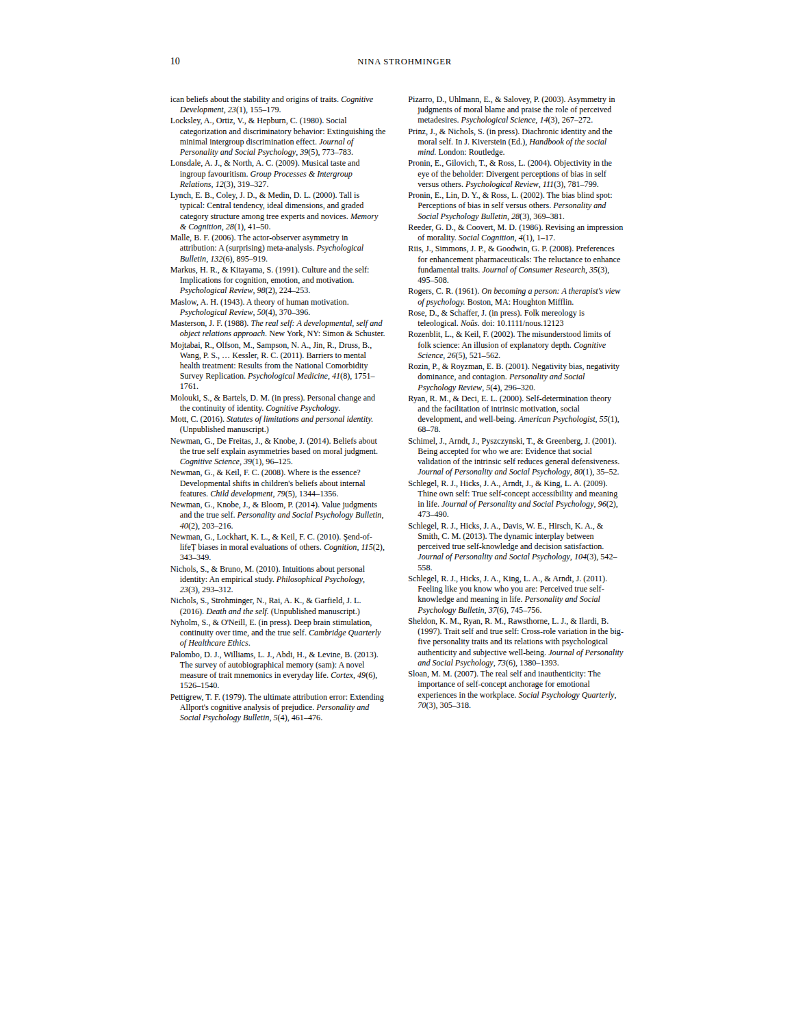10 Nina Strohminger
ican beliefs about the stability and origins of traits. Cognitive Development, 23(1), 155–179.
Locksley, A., Ortiz, V., & Hepburn, C. (1980). Social categorization and discriminatory behavior: Extinguishing the minimal intergroup discrimination effect. Journal of Personality and Social Psychology, 39(5), 773–783.
Lonsdale, A. J., & North, A. C. (2009). Musical taste and ingroup favouritism. Group Processes & Intergroup Relations, 12(3), 319–327.
Lynch, E. B., Coley, J. D., & Medin, D. L. (2000). Tall is typical: Central tendency, ideal dimensions, and graded category structure among tree experts and novices. Memory & Cognition, 28(1), 41–50.
Malle, B. F. (2006). The actor-observer asymmetry in attribution: A (surprising) meta-analysis. Psychological Bulletin, 132(6), 895–919.
Markus, H. R., & Kitayama, S. (1991). Culture and the self: Implications for cognition, emotion, and motivation. Psychological Review, 98(2), 224–253.
Maslow, A. H. (1943). A theory of human motivation. Psychological Review, 50(4), 370–396.
Masterson, J. F. (1988). The real self: A developmental, self and object relations approach. New York, NY: Simon & Schuster.
Mojtabai, R., Olfson, M., Sampson, N. A., Jin, R., Druss, B., Wang, P. S., … Kessler, R. C. (2011). Barriers to mental health treatment: Results from the National Comorbidity Survey Replication. Psychological Medicine, 41(8), 1751–1761.
Molouki, S., & Bartels, D. M. (in press). Personal change and the continuity of identity. Cognitive Psychology.
Mott, C. (2016). Statutes of limitations and personal identity. (Unpublished manuscript.)
Newman, G., De Freitas, J., & Knobe, J. (2014). Beliefs about the true self explain asymmetries based on moral judgment. Cognitive Science, 39(1), 96–125.
Newman, G., & Keil, F. C. (2008). Where is the essence? Developmental shifts in children's beliefs about internal features. Child development, 79(5), 1344–1356.
Newman, G., Knobe, J., & Bloom, P. (2014). Value judgments and the true self. Personality and Social Psychology Bulletin, 40(2), 203–216.
Newman, G., Lockhart, K. L., & Keil, F. C. (2010). Şend-of-lifeȚ biases in moral evaluations of others. Cognition, 115(2), 343–349.
Nichols, S., & Bruno, M. (2010). Intuitions about personal identity: An empirical study. Philosophical Psychology, 23(3), 293–312.
Nichols, S., Strohminger, N., Rai, A. K., & Garfield, J. L. (2016). Death and the self. (Unpublished manuscript.)
Nyholm, S., & O'Neill, E. (in press). Deep brain stimulation, continuity over time, and the true self. Cambridge Quarterly of Healthcare Ethics.
Palombo, D. J., Williams, L. J., Abdi, H., & Levine, B. (2013). The survey of autobiographical memory (sam): A novel measure of trait mnemonics in everyday life. Cortex, 49(6), 1526–1540.
Pettigrew, T. F. (1979). The ultimate attribution error: Extending Allport's cognitive analysis of prejudice. Personality and Social Psychology Bulletin, 5(4), 461–476.
Pizarro, D., Uhlmann, E., & Salovey, P. (2003). Asymmetry in judgments of moral blame and praise the role of perceived metadesires. Psychological Science, 14(3), 267–272.
Prinz, J., & Nichols, S. (in press). Diachronic identity and the moral self. In J. Kiverstein (Ed.), Handbook of the social mind. London: Routledge.
Pronin, E., Gilovich, T., & Ross, L. (2004). Objectivity in the eye of the beholder: Divergent perceptions of bias in self versus others. Psychological Review, 111(3), 781–799.
Pronin, E., Lin, D. Y., & Ross, L. (2002). The bias blind spot: Perceptions of bias in self versus others. Personality and Social Psychology Bulletin, 28(3), 369–381.
Reeder, G. D., & Coovert, M. D. (1986). Revising an impression of morality. Social Cognition, 4(1), 1–17.
Riis, J., Simmons, J. P., & Goodwin, G. P. (2008). Preferences for enhancement pharmaceuticals: The reluctance to enhance fundamental traits. Journal of Consumer Research, 35(3), 495–508.
Rogers, C. R. (1961). On becoming a person: A therapist's view of psychology. Boston, MA: Houghton Mifflin.
Rose, D., & Schaffer, J. (in press). Folk mereology is teleological. Noûs. doi: 10.1111/nous.12123
Rozenblit, L., & Keil, F. (2002). The misunderstood limits of folk science: An illusion of explanatory depth. Cognitive Science, 26(5), 521–562.
Rozin, P., & Royzman, E. B. (2001). Negativity bias, negativity dominance, and contagion. Personality and Social Psychology Review, 5(4), 296–320.
Ryan, R. M., & Deci, E. L. (2000). Self-determination theory and the facilitation of intrinsic motivation, social development, and well-being. American Psychologist, 55(1), 68–78.
Schimel, J., Arndt, J., Pyszczynski, T., & Greenberg, J. (2001). Being accepted for who we are: Evidence that social validation of the intrinsic self reduces general defensiveness. Journal of Personality and Social Psychology, 80(1), 35–52.
Schlegel, R. J., Hicks, J. A., Arndt, J., & King, L. A. (2009). Thine own self: True self-concept accessibility and meaning in life. Journal of Personality and Social Psychology, 96(2), 473–490.
Schlegel, R. J., Hicks, J. A., Davis, W. E., Hirsch, K. A., & Smith, C. M. (2013). The dynamic interplay between perceived true self-knowledge and decision satisfaction. Journal of Personality and Social Psychology, 104(3), 542–558.
Schlegel, R. J., Hicks, J. A., King, L. A., & Arndt, J. (2011). Feeling like you know who you are: Perceived true self-knowledge and meaning in life. Personality and Social Psychology Bulletin, 37(6), 745–756.
Sheldon, K. M., Ryan, R. M., Rawsthorne, L. J., & Ilardi, B. (1997). Trait self and true self: Cross-role variation in the big-five personality traits and its relations with psychological authenticity and subjective well-being. Journal of Personality and Social Psychology, 73(6), 1380–1393.
Sloan, M. M. (2007). The real self and inauthenticity: The importance of self-concept anchorage for emotional experiences in the workplace. Social Psychology Quarterly, 70(3), 305–318.